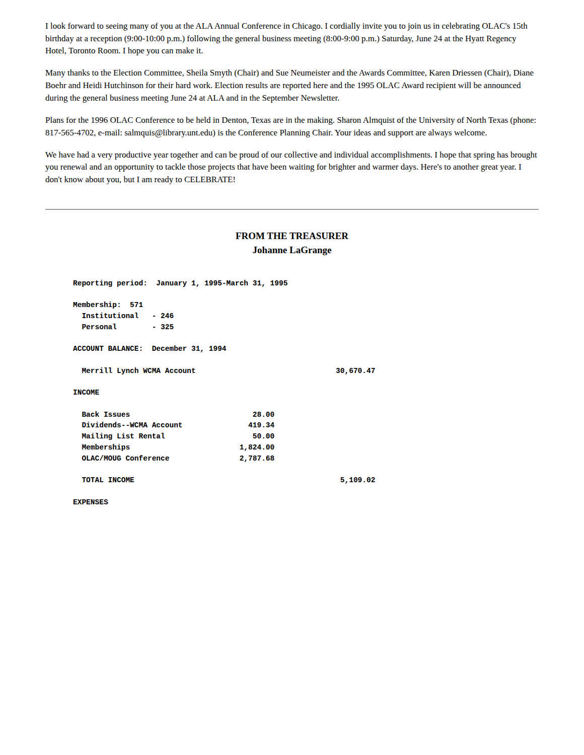I look forward to seeing many of you at the ALA Annual Conference in Chicago. I cordially invite you to join us in celebrating OLAC's 15th birthday at a reception (9:00-10:00 p.m.) following the general business meeting (8:00-9:00 p.m.) Saturday, June 24 at the Hyatt Regency Hotel, Toronto Room. I hope you can make it.
Many thanks to the Election Committee, Sheila Smyth (Chair) and Sue Neumeister and the Awards Committee, Karen Driessen (Chair), Diane Boehr and Heidi Hutchinson for their hard work. Election results are reported here and the 1995 OLAC Award recipient will be announced during the general business meeting June 24 at ALA and in the September Newsletter.
Plans for the 1996 OLAC Conference to be held in Denton, Texas are in the making. Sharon Almquist of the University of North Texas (phone: 817-565-4702, e-mail: salmquis@library.unt.edu) is the Conference Planning Chair. Your ideas and support are always welcome.
We have had a very productive year together and can be proud of our collective and individual accomplishments. I hope that spring has brought you renewal and an opportunity to tackle those projects that have been waiting for brighter and warmer days. Here's to another great year. I don't know about you, but I am ready to CELEBRATE!
FROM THE TREASURER
Johanne LaGrange
Reporting period:  January 1, 1995-March 31, 1995

Membership:  571
  Institutional   - 246
  Personal        - 325

ACCOUNT BALANCE:  December 31, 1994

  Merrill Lynch WCMA Account                                30,670.47

INCOME

  Back Issues                            28.00
  Dividends--WCMA Account               419.34
  Mailing List Rental                    50.00
  Memberships                         1,824.00
  OLAC/MOUG Conference                2,787.68

  TOTAL INCOME                                               5,109.02

EXPENSES